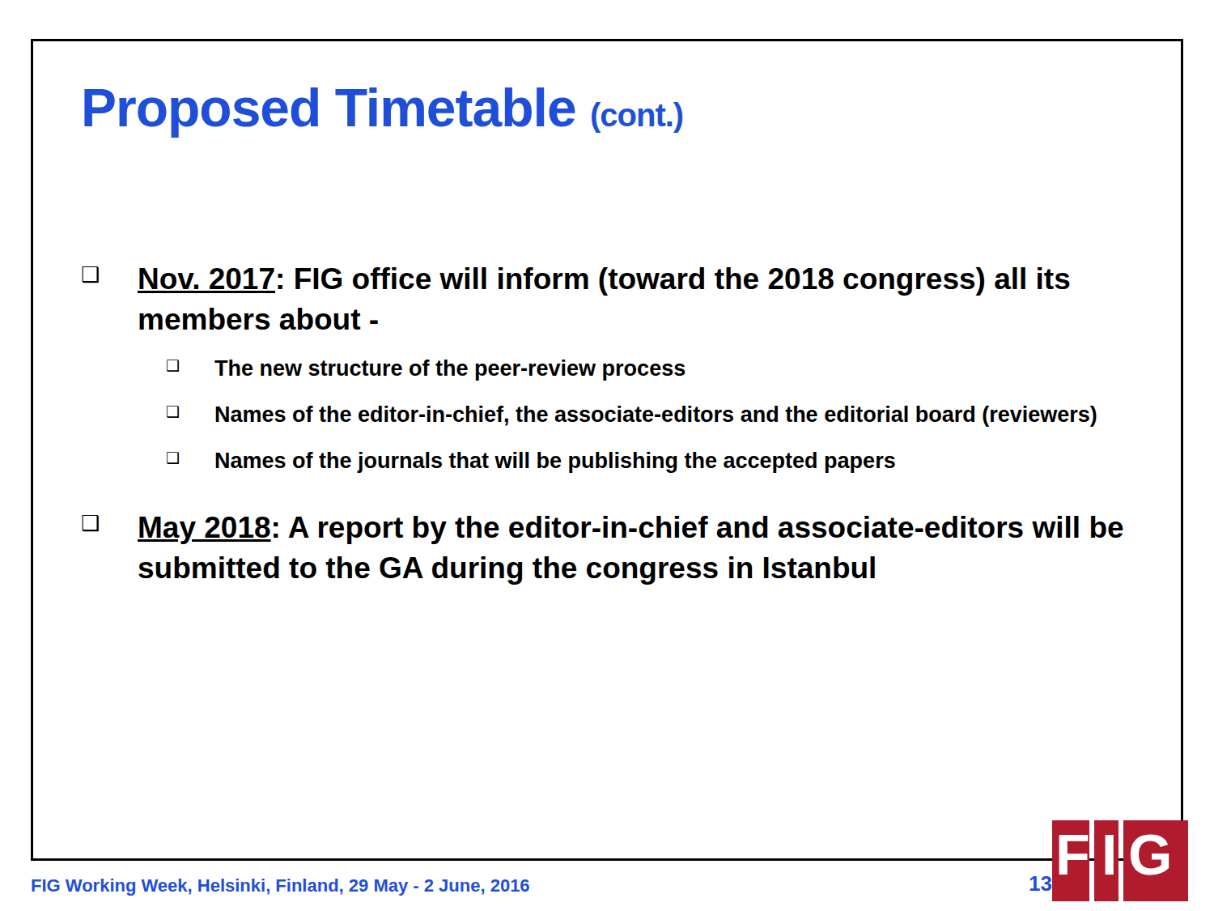Proposed Timetable (cont.)
Nov. 2017: FIG office will inform (toward the 2018 congress) all its members about -
The new structure of the peer-review process
Names of the editor-in-chief, the associate-editors and the editorial board (reviewers)
Names of the journals that will be publishing the accepted papers
May 2018: A report by the editor-in-chief and associate-editors will be submitted to the GA during the congress in Istanbul
FIG Working Week, Helsinki, Finland, 29 May - 2 June, 2016
13